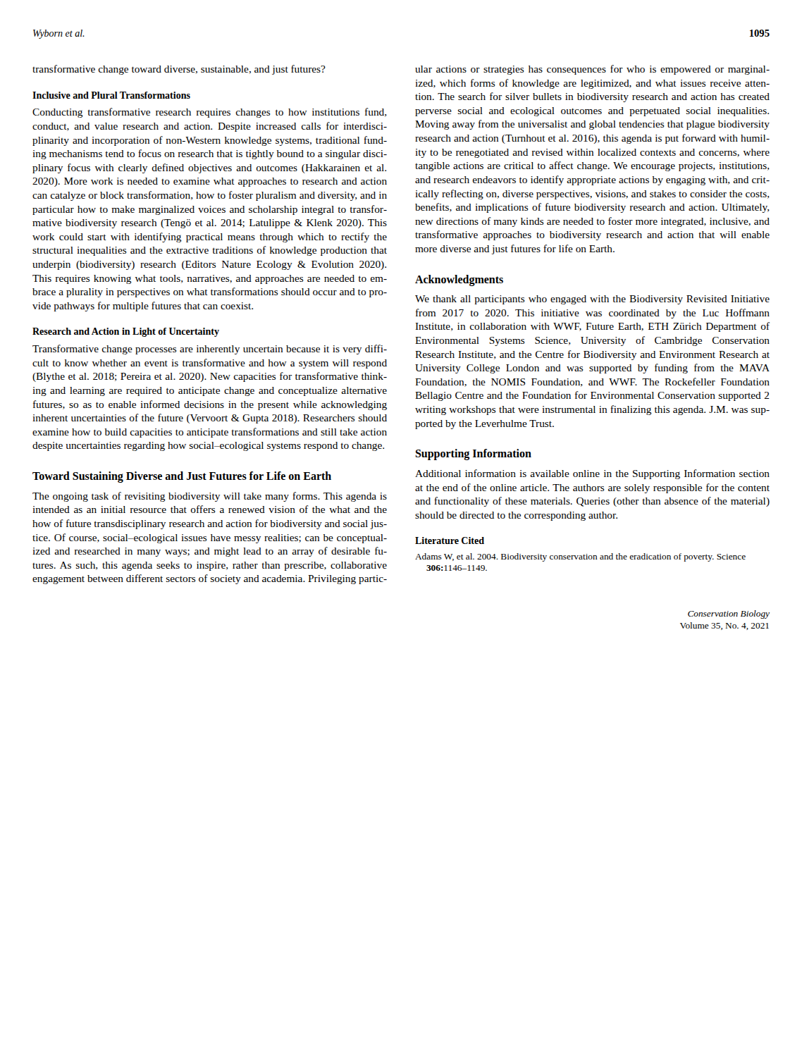Wyborn et al. 1095
transformative change toward diverse, sustainable, and just futures?
Inclusive and Plural Transformations
Conducting transformative research requires changes to how institutions fund, conduct, and value research and action. Despite increased calls for interdisciplinarity and incorporation of non-Western knowledge systems, traditional funding mechanisms tend to focus on research that is tightly bound to a singular disciplinary focus with clearly defined objectives and outcomes (Hakkarainen et al. 2020). More work is needed to examine what approaches to research and action can catalyze or block transformation, how to foster pluralism and diversity, and in particular how to make marginalized voices and scholarship integral to transformative biodiversity research (Tengö et al. 2014; Latulippe & Klenk 2020). This work could start with identifying practical means through which to rectify the structural inequalities and the extractive traditions of knowledge production that underpin (biodiversity) research (Editors Nature Ecology & Evolution 2020). This requires knowing what tools, narratives, and approaches are needed to embrace a plurality in perspectives on what transformations should occur and to provide pathways for multiple futures that can coexist.
Research and Action in Light of Uncertainty
Transformative change processes are inherently uncertain because it is very difficult to know whether an event is transformative and how a system will respond (Blythe et al. 2018; Pereira et al. 2020). New capacities for transformative thinking and learning are required to anticipate change and conceptualize alternative futures, so as to enable informed decisions in the present while acknowledging inherent uncertainties of the future (Vervoort & Gupta 2018). Researchers should examine how to build capacities to anticipate transformations and still take action despite uncertainties regarding how social–ecological systems respond to change.
Toward Sustaining Diverse and Just Futures for Life on Earth
The ongoing task of revisiting biodiversity will take many forms. This agenda is intended as an initial resource that offers a renewed vision of the what and the how of future transdisciplinary research and action for biodiversity and social justice. Of course, social–ecological issues have messy realities; can be conceptualized and researched in many ways; and might lead to an array of desirable futures. As such, this agenda seeks to inspire, rather than prescribe, collaborative engagement between different sectors of society and academia. Privileging particular actions or strategies has consequences for who is empowered or marginalized, which forms of knowledge are legitimized, and what issues receive attention. The search for silver bullets in biodiversity research and action has created perverse social and ecological outcomes and perpetuated social inequalities. Moving away from the universalist and global tendencies that plague biodiversity research and action (Turnhout et al. 2016), this agenda is put forward with humility to be renegotiated and revised within localized contexts and concerns, where tangible actions are critical to affect change. We encourage projects, institutions, and research endeavors to identify appropriate actions by engaging with, and critically reflecting on, diverse perspectives, visions, and stakes to consider the costs, benefits, and implications of future biodiversity research and action. Ultimately, new directions of many kinds are needed to foster more integrated, inclusive, and transformative approaches to biodiversity research and action that will enable more diverse and just futures for life on Earth.
Acknowledgments
We thank all participants who engaged with the Biodiversity Revisited Initiative from 2017 to 2020. This initiative was coordinated by the Luc Hoffmann Institute, in collaboration with WWF, Future Earth, ETH Zürich Department of Environmental Systems Science, University of Cambridge Conservation Research Institute, and the Centre for Biodiversity and Environment Research at University College London and was supported by funding from the MAVA Foundation, the NOMIS Foundation, and WWF. The Rockefeller Foundation Bellagio Centre and the Foundation for Environmental Conservation supported 2 writing workshops that were instrumental in finalizing this agenda. J.M. was supported by the Leverhulme Trust.
Supporting Information
Additional information is available online in the Supporting Information section at the end of the online article. The authors are solely responsible for the content and functionality of these materials. Queries (other than absence of the material) should be directed to the corresponding author.
Literature Cited
Adams W, et al. 2004. Biodiversity conservation and the eradication of poverty. Science 306: 1146–1149.
Conservation Biology
Volume 35, No. 4, 2021